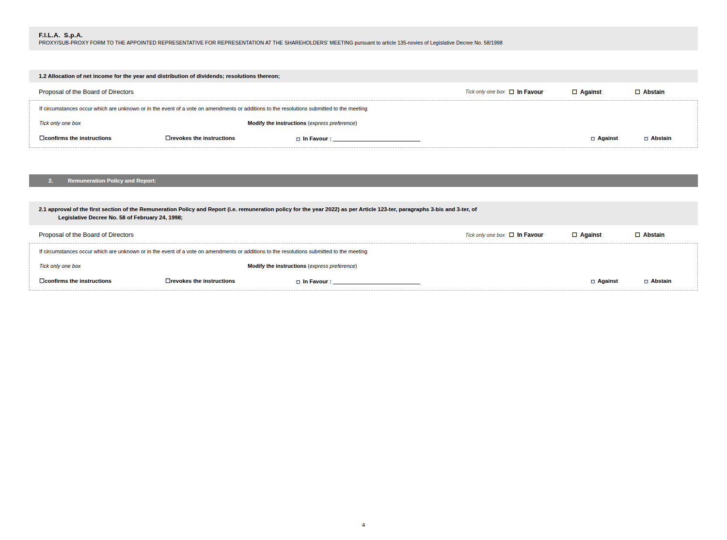F.I.L.A. S.p.A.
PROXY/SUB-PROXY FORM TO THE APPOINTED REPRESENTATIVE FOR REPRESENTATION AT THE SHAREHOLDERS' MEETING pursuant to article 135-novies of Legislative Decree No. 58/1998
1.2 Allocation of net income for the year and distribution of dividends; resolutions thereon;
Proposal of the Board of Directors
Tick only one box
☐In Favour
☐Against
☐Abstain
If circumstances occur which are unknown or in the event of a vote on amendments or additions to the resolutions submitted to the meeting
Tick only one box
Modify the instructions (express preference)
☐confirms the instructions
☐revokes the instructions
◻In Favour :
◻Against
◻Abstain
2. Remuneration Policy and Report:
2.1 approval of the first section of the Remuneration Policy and Report (i.e. remuneration policy for the year 2022) as per Article 123-ter, paragraphs 3-bis and 3-ter, of Legislative Decree No. 58 of February 24, 1998;
Proposal of the Board of Directors
Tick only one box
☐In Favour
☐Against
☐Abstain
If circumstances occur which are unknown or in the event of a vote on amendments or additions to the resolutions submitted to the meeting
Tick only one box
Modify the instructions (express preference)
☐confirms the instructions
☐revokes the instructions
◻In Favour :
◻Against
◻Abstain
4